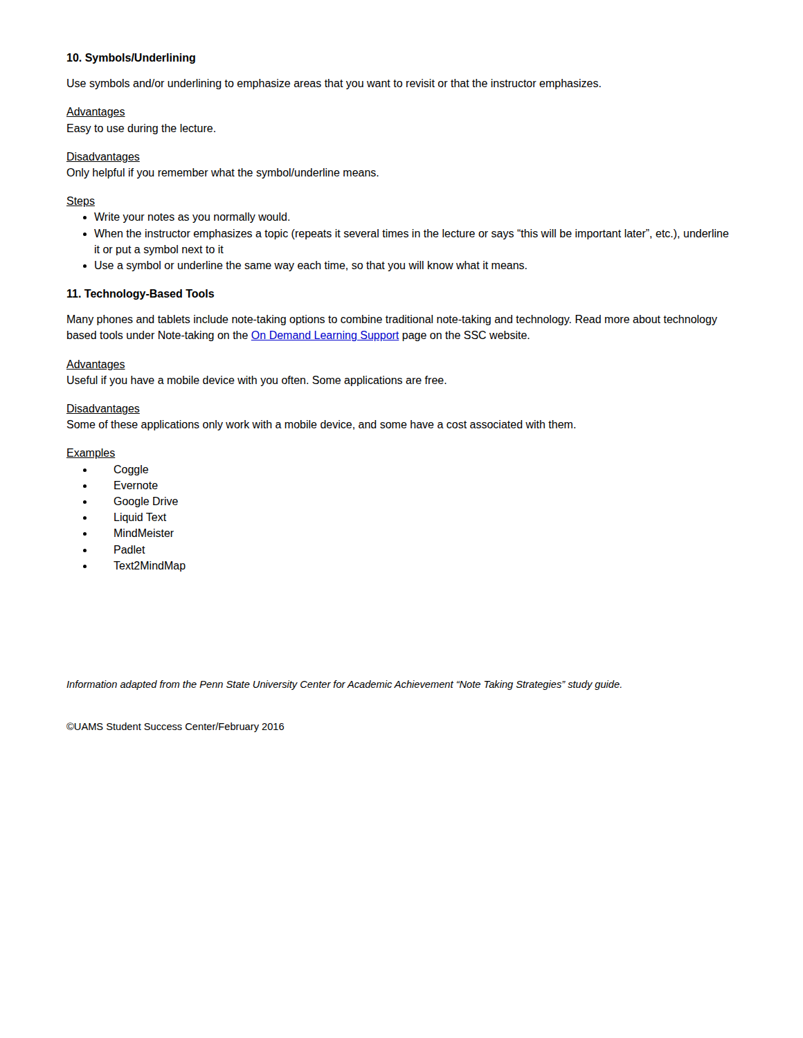10. Symbols/Underlining
Use symbols and/or underlining to emphasize areas that you want to revisit or that the instructor emphasizes.
Advantages
Easy to use during the lecture.
Disadvantages
Only helpful if you remember what the symbol/underline means.
Steps
Write your notes as you normally would.
When the instructor emphasizes a topic (repeats it several times in the lecture or says “this will be important later”, etc.), underline it or put a symbol next to it
Use a symbol or underline the same way each time, so that you will know what it means.
11. Technology-Based Tools
Many phones and tablets include note-taking options to combine traditional note-taking and technology. Read more about technology based tools under Note-taking on the On Demand Learning Support page on the SSC website.
Advantages
Useful if you have a mobile device with you often. Some applications are free.
Disadvantages
Some of these applications only work with a mobile device, and some have a cost associated with them.
Examples
Coggle
Evernote
Google Drive
Liquid Text
MindMeister
Padlet
Text2MindMap
Information adapted from the Penn State University Center for Academic Achievement “Note Taking Strategies” study guide.
©UAMS Student Success Center/February 2016